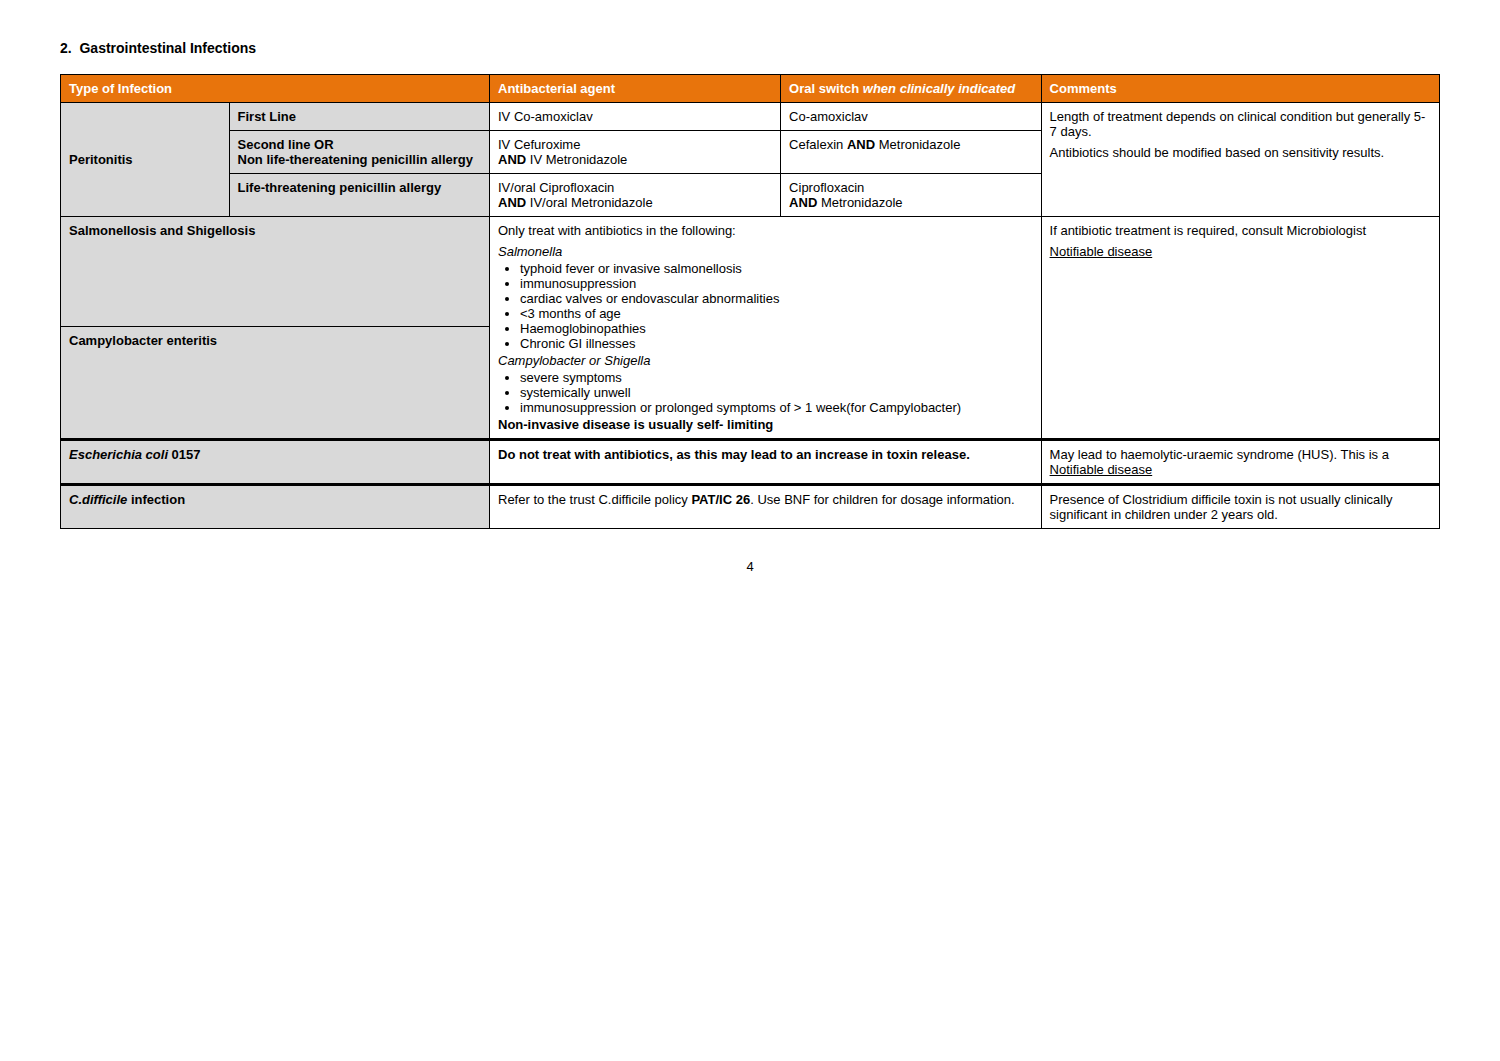2. Gastrointestinal Infections
| Type of Infection | Antibacterial agent | Oral switch when clinically indicated | Comments |
| --- | --- | --- | --- |
| Peritonitis | First Line | IV Co-amoxiclav | Co-amoxiclav | Length of treatment depends on clinical condition but generally 5-7 days. Antibiotics should be modified based on sensitivity results. |
| Second line OR Non life-thereatening penicillin allergy | IV Cefuroxime AND IV Metronidazole | Cefalexin AND Metronidazole |
| Life-threatening penicillin allergy | IV/oral Ciprofloxacin AND IV/oral Metronidazole | Ciprofloxacin AND Metronidazole |
| Salmonellosis and Shigellosis | Only treat with antibiotics in the following: Salmonella typhoid fever or invasive salmonellosis immunosuppression cardiac valves or endovascular abnormalities <3 months of age Haemoglobinopathies Chronic GI illnesses Campylobacter or Shigella severe symptoms systemically unwell immunosuppression or prolonged symptoms of > 1 week(for Campylobacter) Non-invasive disease is usually self- limiting | If antibiotic treatment is required, consult Microbiologist Notifiable disease |
| Campylobacter enteritis |
| Escherichia coli 0157 | Do not treat with antibiotics, as this may lead to an increase in toxin release. | May lead to haemolytic-uraemic syndrome (HUS). This is a Notifiable disease |
| C.difficile infection | Refer to the trust C.difficile policy PAT/IC 26 . Use BNF for children for dosage information. | Presence of Clostridium difficile toxin is not usually clinically significant in children under 2 years old. |
4